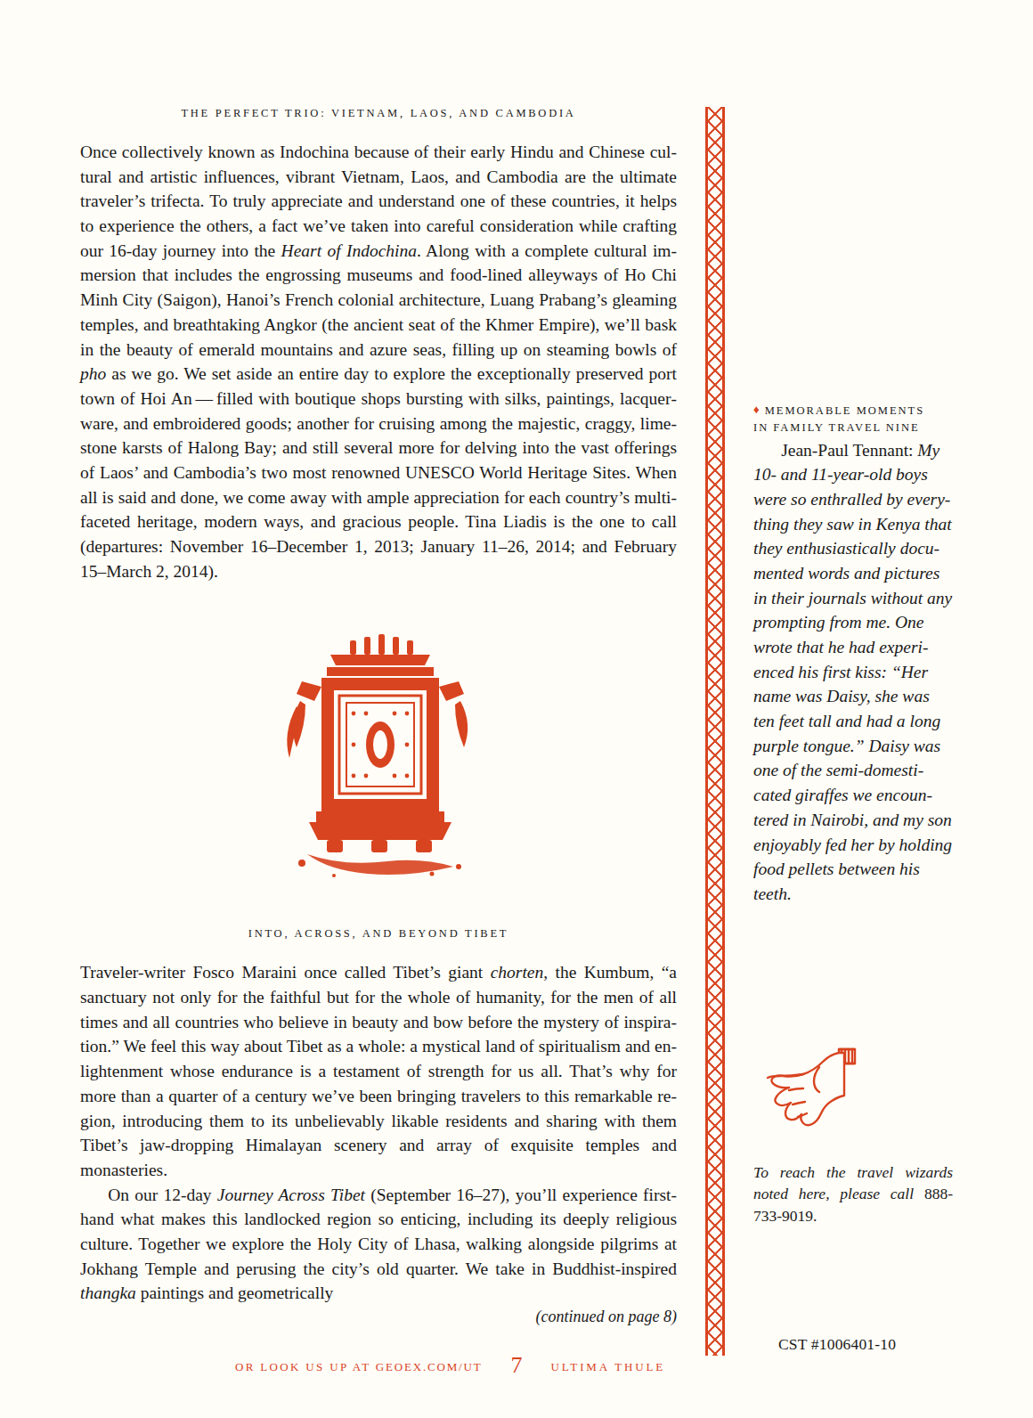The Perfect Trio: Vietnam, Laos, and Cambodia
Once collectively known as Indochina because of their early Hindu and Chinese cultural and artistic influences, vibrant Vietnam, Laos, and Cambodia are the ultimate traveler’s trifecta. To truly appreciate and understand one of these countries, it helps to experience the others, a fact we’ve taken into careful consideration while crafting our 16-day journey into the Heart of Indochina. Along with a complete cultural immersion that includes the engrossing museums and food-lined alleyways of Ho Chi Minh City (Saigon), Hanoi’s French colonial architecture, Luang Prabang’s gleaming temples, and breathtaking Angkor (the ancient seat of the Khmer Empire), we’ll bask in the beauty of emerald mountains and azure seas, filling up on steaming bowls of pho as we go. We set aside an entire day to explore the exceptionally preserved port town of Hoi An — filled with boutique shops bursting with silks, paintings, lacquerware, and embroidered goods; another for cruising among the majestic, craggy, limestone karsts of Halong Bay; and still several more for delving into the vast offerings of Laos’ and Cambodia’s two most renowned UNESCO World Heritage Sites. When all is said and done, we come away with ample appreciation for each country’s multifaceted heritage, modern ways, and gracious people. Tina Liadis is the one to call (departures: November 16–December 1, 2013; January 11–26, 2014; and February 15–March 2, 2014).
Into, Across, and Beyond Tibet
Traveler-writer Fosco Maraini once called Tibet’s giant chorten, the Kumbum, “a sanctuary not only for the faithful but for the whole of humanity, for the men of all times and all countries who believe in beauty and bow before the mystery of inspiration.” We feel this way about Tibet as a whole: a mystical land of spiritualism and enlightenment whose endurance is a testament of strength for us all. That’s why for more than a quarter of a century we’ve been bringing travelers to this remarkable region, introducing them to its unbelievably likable residents and sharing with them Tibet’s jaw-dropping Himalayan scenery and array of exquisite temples and monasteries.
On our 12-day Journey Across Tibet (September 16–27), you’ll experience firsthand what makes this landlocked region so enticing, including its deeply religious culture. Together we explore the Holy City of Lhasa, walking alongside pilgrims at Jokhang Temple and perusing the city’s old quarter. We take in Buddhist-inspired thangka paintings and geometrically
(continued on page 8)
♦Memorable Moments
in Family Travel Nine
Jean-Paul Tennant: My 10- and 11-year-old boys were so enthralled by everything they saw in Kenya that they enthusiastically documented words and pictures in their journals without any prompting from me. One wrote that he had experienced his first kiss: “Her name was Daisy, she was ten feet tall and had a long purple tongue.” Daisy was one of the semi-domesticated giraffes we encountered in Nairobi, and my son enjoyably fed her by holding food pellets between his teeth.
To reach the travel wizards noted here, please call 888-733-9019.
CST #1006401-10
or look us up at geoex.com/ut
7
Ultima Thule